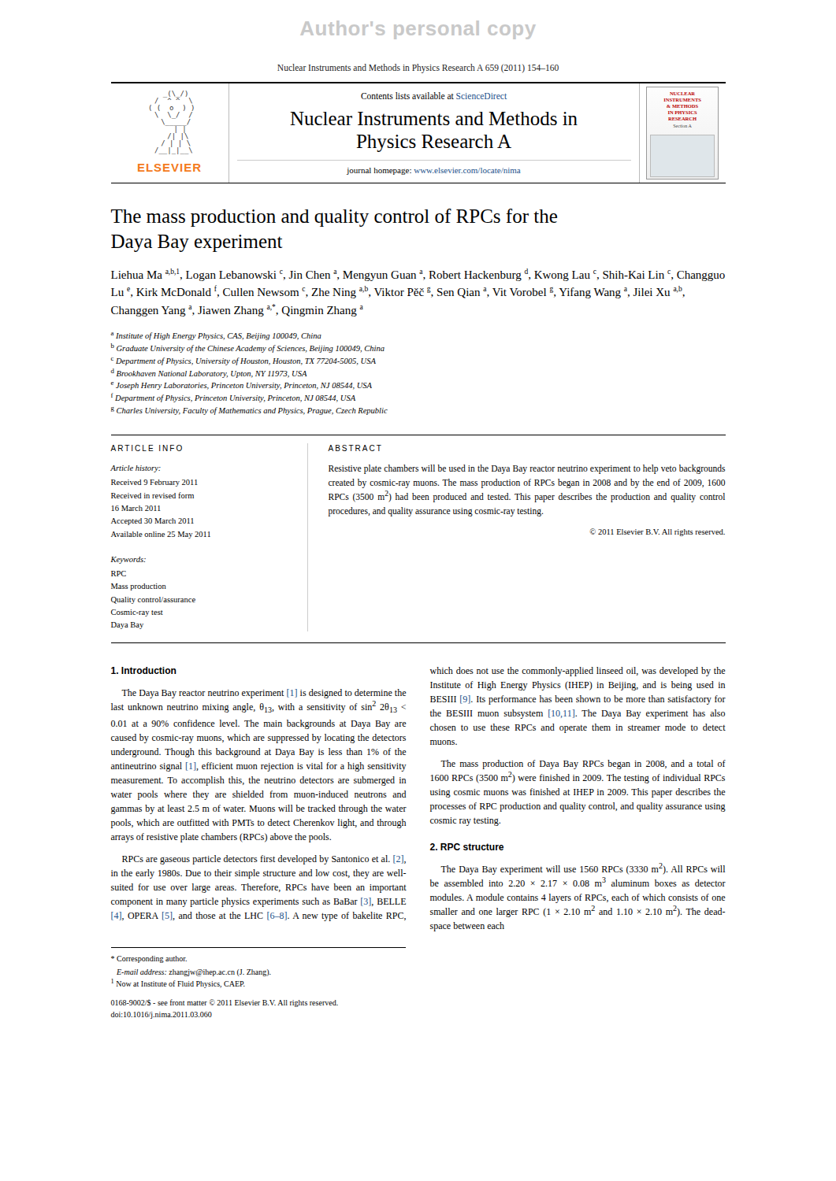Author's personal copy
Nuclear Instruments and Methods in Physics Research A 659 (2011) 154–160
_(\_/) / ^ ^ \ ( ( o ) ) \ \_/ / \_____/ | | /| |\ / | | \ /__|_|__\
ELSEVIER
Contents lists available at ScienceDirect
Nuclear Instruments and Methods in
Physics Research A
journal homepage: www.elsevier.com/locate/nima
NUCLEAR
INSTRUMENTS
& METHODS
IN PHYSICS
RESEARCH
Section A
The mass production and quality control of RPCs for the
Daya Bay experiment
Liehua Ma a,b,1, Logan Lebanowski c, Jin Chen a, Mengyun Guan a, Robert Hackenburg d, Kwong Lau c, Shih-Kai Lin c, Changguo Lu e, Kirk McDonald f, Cullen Newsom c, Zhe Ning a,b, Viktor Pěč g, Sen Qian a, Vit Vorobel g, Yifang Wang a, Jilei Xu a,b, Changgen Yang a, Jiawen Zhang a,*, Qingmin Zhang a
a Institute of High Energy Physics, CAS, Beijing 100049, China
b Graduate University of the Chinese Academy of Sciences, Beijing 100049, China
c Department of Physics, University of Houston, Houston, TX 77204-5005, USA
d Brookhaven National Laboratory, Upton, NY 11973, USA
e Joseph Henry Laboratories, Princeton University, Princeton, NJ 08544, USA
f Department of Physics, Princeton University, Princeton, NJ 08544, USA
g Charles University, Faculty of Mathematics and Physics, Prague, Czech Republic
Article info
Article history:
Received 9 February 2011
Received in revised form
16 March 2011
Accepted 30 March 2011
Available online 25 May 2011
Keywords:
RPC
Mass production
Quality control/assurance
Cosmic-ray test
Daya Bay
Abstract
Resistive plate chambers will be used in the Daya Bay reactor neutrino experiment to help veto backgrounds created by cosmic-ray muons. The mass production of RPCs began in 2008 and by the end of 2009, 1600 RPCs (3500 m2) had been produced and tested. This paper describes the production and quality control procedures, and quality assurance using cosmic-ray testing.
© 2011 Elsevier B.V. All rights reserved.
1. Introduction
The Daya Bay reactor neutrino experiment [1] is designed to determine the last unknown neutrino mixing angle, θ13, with a sensitivity of sin2 2θ13 < 0.01 at a 90% confidence level. The main backgrounds at Daya Bay are caused by cosmic-ray muons, which are suppressed by locating the detectors underground. Though this background at Daya Bay is less than 1% of the antineutrino signal [1], efficient muon rejection is vital for a high sensitivity measurement. To accomplish this, the neutrino detectors are submerged in water pools where they are shielded from muon-induced neutrons and gammas by at least 2.5 m of water. Muons will be tracked through the water pools, which are outfitted with PMTs to detect Cherenkov light, and through arrays of resistive plate chambers (RPCs) above the pools.
RPCs are gaseous particle detectors first developed by Santonico et al. [2], in the early 1980s. Due to their simple structure and low cost, they are well-suited for use over large areas. Therefore, RPCs have been an important component in many particle physics experiments such as BaBar [3], BELLE [4], OPERA [5], and those at the LHC [6–8]. A new type of bakelite RPC, which does not use the commonly-applied linseed oil, was developed by the Institute of High Energy Physics (IHEP) in Beijing, and is being used in BESIII [9]. Its performance has been shown to be more than satisfactory for the BESIII muon subsystem [10,11]. The Daya Bay experiment has also chosen to use these RPCs and operate them in streamer mode to detect muons.
The mass production of Daya Bay RPCs began in 2008, and a total of 1600 RPCs (3500 m2) were finished in 2009. The testing of individual RPCs using cosmic muons was finished at IHEP in 2009. This paper describes the processes of RPC production and quality control, and quality assurance using cosmic ray testing.
2. RPC structure
The Daya Bay experiment will use 1560 RPCs (3330 m2). All RPCs will be assembled into 2.20 × 2.17 × 0.08 m3 aluminum boxes as detector modules. A module contains 4 layers of RPCs, each of which consists of one smaller and one larger RPC (1 × 2.10 m2 and 1.10 × 2.10 m2). The dead-space between each
* Corresponding author.
E-mail address: zhangjw@ihep.ac.cn (J. Zhang).
1 Now at Institute of Fluid Physics, CAEP.
0168-9002/$ - see front matter © 2011 Elsevier B.V. All rights reserved.
doi:10.1016/j.nima.2011.03.060